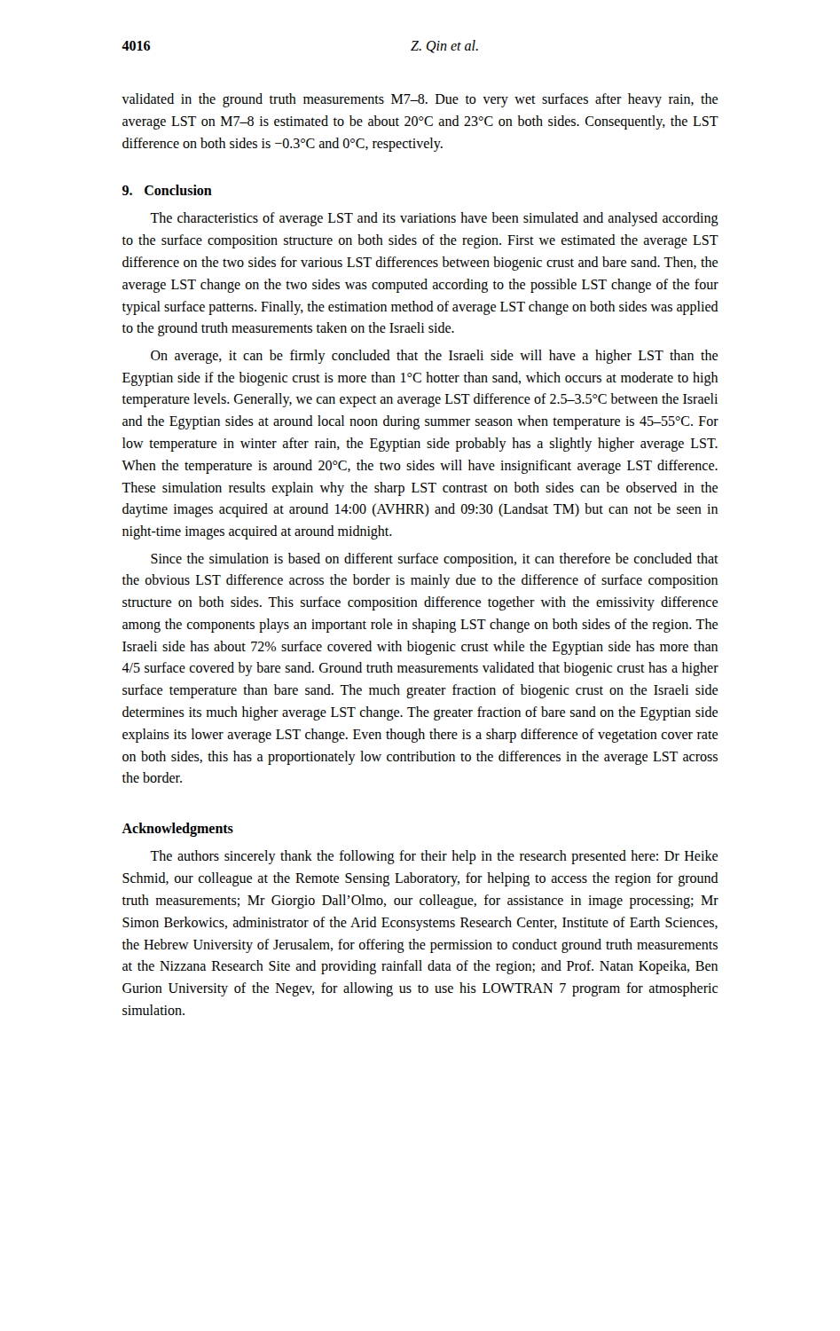4016 Z. Qin et al.
validated in the ground truth measurements M7–8. Due to very wet surfaces after heavy rain, the average LST on M7–8 is estimated to be about 20°C and 23°C on both sides. Consequently, the LST difference on both sides is −0.3°C and 0°C, respectively.
9. Conclusion
The characteristics of average LST and its variations have been simulated and analysed according to the surface composition structure on both sides of the region. First we estimated the average LST difference on the two sides for various LST differences between biogenic crust and bare sand. Then, the average LST change on the two sides was computed according to the possible LST change of the four typical surface patterns. Finally, the estimation method of average LST change on both sides was applied to the ground truth measurements taken on the Israeli side.
On average, it can be firmly concluded that the Israeli side will have a higher LST than the Egyptian side if the biogenic crust is more than 1°C hotter than sand, which occurs at moderate to high temperature levels. Generally, we can expect an average LST difference of 2.5–3.5°C between the Israeli and the Egyptian sides at around local noon during summer season when temperature is 45–55°C. For low temperature in winter after rain, the Egyptian side probably has a slightly higher average LST. When the temperature is around 20°C, the two sides will have insignificant average LST difference. These simulation results explain why the sharp LST contrast on both sides can be observed in the daytime images acquired at around 14:00 (AVHRR) and 09:30 (Landsat TM) but can not be seen in night-time images acquired at around midnight.
Since the simulation is based on different surface composition, it can therefore be concluded that the obvious LST difference across the border is mainly due to the difference of surface composition structure on both sides. This surface composition difference together with the emissivity difference among the components plays an important role in shaping LST change on both sides of the region. The Israeli side has about 72% surface covered with biogenic crust while the Egyptian side has more than 4/5 surface covered by bare sand. Ground truth measurements validated that biogenic crust has a higher surface temperature than bare sand. The much greater fraction of biogenic crust on the Israeli side determines its much higher average LST change. The greater fraction of bare sand on the Egyptian side explains its lower average LST change. Even though there is a sharp difference of vegetation cover rate on both sides, this has a proportionately low contribution to the differences in the average LST across the border.
Acknowledgments
The authors sincerely thank the following for their help in the research presented here: Dr Heike Schmid, our colleague at the Remote Sensing Laboratory, for helping to access the region for ground truth measurements; Mr Giorgio Dall’Olmo, our colleague, for assistance in image processing; Mr Simon Berkowics, administrator of the Arid Econsystems Research Center, Institute of Earth Sciences, the Hebrew University of Jerusalem, for offering the permission to conduct ground truth measurements at the Nizzana Research Site and providing rainfall data of the region; and Prof. Natan Kopeika, Ben Gurion University of the Negev, for allowing us to use his LOWTRAN 7 program for atmospheric simulation.